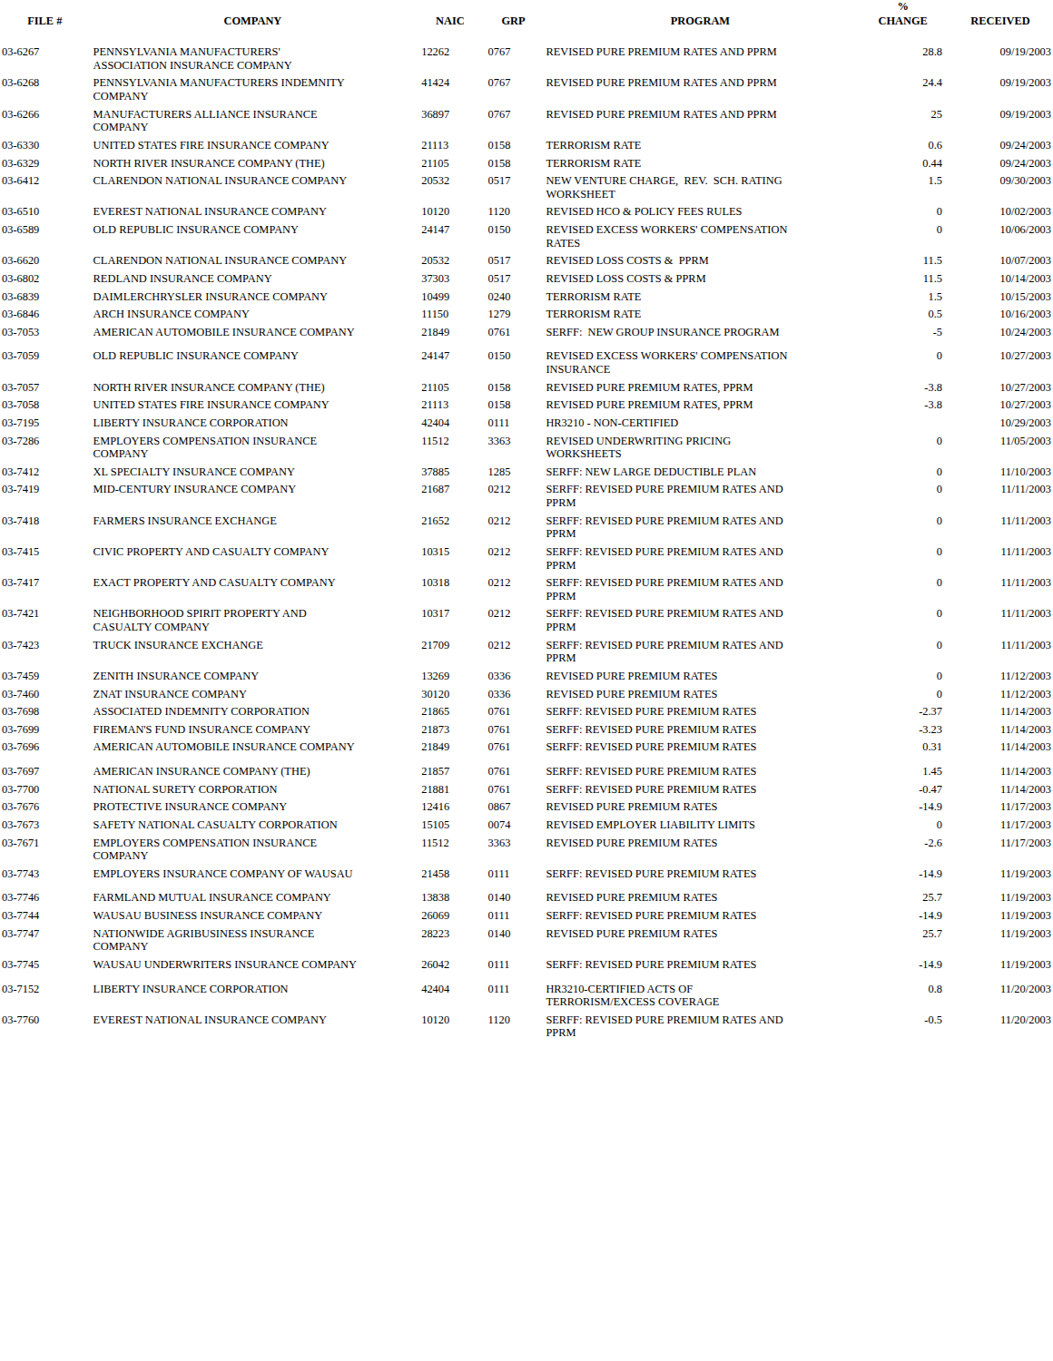| | % | |
| --- | --- | --- |
| FILE # | COMPANY | NAIC | GRP | PROGRAM | CHANGE | RECEIVED |
| 03-6267 | PENNSYLVANIA MANUFACTURERS' ASSOCIATION INSURANCE COMPANY | 12262 | 0767 | REVISED PURE PREMIUM RATES AND PPRM | 28.8 | 09/19/2003 |
| 03-6268 | PENNSYLVANIA MANUFACTURERS INDEMNITY COMPANY | 41424 | 0767 | REVISED PURE PREMIUM RATES AND PPRM | 24.4 | 09/19/2003 |
| 03-6266 | MANUFACTURERS ALLIANCE INSURANCE COMPANY | 36897 | 0767 | REVISED PURE PREMIUM RATES AND PPRM | 25 | 09/19/2003 |
| 03-6330 | UNITED STATES FIRE INSURANCE COMPANY | 21113 | 0158 | TERRORISM RATE | 0.6 | 09/24/2003 |
| 03-6329 | NORTH RIVER INSURANCE COMPANY (THE) | 21105 | 0158 | TERRORISM RATE | 0.44 | 09/24/2003 |
| 03-6412 | CLARENDON NATIONAL INSURANCE COMPANY | 20532 | 0517 | NEW VENTURE CHARGE, REV. SCH. RATING WORKSHEET | 1.5 | 09/30/2003 |
| 03-6510 | EVEREST NATIONAL INSURANCE COMPANY | 10120 | 1120 | REVISED HCO & POLICY FEES RULES | 0 | 10/02/2003 |
| 03-6589 | OLD REPUBLIC INSURANCE COMPANY | 24147 | 0150 | REVISED EXCESS WORKERS' COMPENSATION RATES | 0 | 10/06/2003 |
| 03-6620 | CLARENDON NATIONAL INSURANCE COMPANY | 20532 | 0517 | REVISED LOSS COSTS & PPRM | 11.5 | 10/07/2003 |
| 03-6802 | REDLAND INSURANCE COMPANY | 37303 | 0517 | REVISED LOSS COSTS & PPRM | 11.5 | 10/14/2003 |
| 03-6839 | DAIMLERCHRYSLER INSURANCE COMPANY | 10499 | 0240 | TERRORISM RATE | 1.5 | 10/15/2003 |
| 03-6846 | ARCH INSURANCE COMPANY | 11150 | 1279 | TERRORISM RATE | 0.5 | 10/16/2003 |
| 03-7053 | AMERICAN AUTOMOBILE INSURANCE COMPANY | 21849 | 0761 | SERFF: NEW GROUP INSURANCE PROGRAM | -5 | 10/24/2003 |
| 03-7059 | OLD REPUBLIC INSURANCE COMPANY | 24147 | 0150 | REVISED EXCESS WORKERS' COMPENSATION INSURANCE | 0 | 10/27/2003 |
| 03-7057 | NORTH RIVER INSURANCE COMPANY (THE) | 21105 | 0158 | REVISED PURE PREMIUM RATES, PPRM | -3.8 | 10/27/2003 |
| 03-7058 | UNITED STATES FIRE INSURANCE COMPANY | 21113 | 0158 | REVISED PURE PREMIUM RATES, PPRM | -3.8 | 10/27/2003 |
| 03-7195 | LIBERTY INSURANCE CORPORATION | 42404 | 0111 | HR3210 - NON-CERTIFIED | | 10/29/2003 |
| 03-7286 | EMPLOYERS COMPENSATION INSURANCE COMPANY | 11512 | 3363 | REVISED UNDERWRITING PRICING WORKSHEETS | 0 | 11/05/2003 |
| 03-7412 | XL SPECIALTY INSURANCE COMPANY | 37885 | 1285 | SERFF: NEW LARGE DEDUCTIBLE PLAN | 0 | 11/10/2003 |
| 03-7419 | MID-CENTURY INSURANCE COMPANY | 21687 | 0212 | SERFF: REVISED PURE PREMIUM RATES AND PPRM | 0 | 11/11/2003 |
| 03-7418 | FARMERS INSURANCE EXCHANGE | 21652 | 0212 | SERFF: REVISED PURE PREMIUM RATES AND PPRM | 0 | 11/11/2003 |
| 03-7415 | CIVIC PROPERTY AND CASUALTY COMPANY | 10315 | 0212 | SERFF: REVISED PURE PREMIUM RATES AND PPRM | 0 | 11/11/2003 |
| 03-7417 | EXACT PROPERTY AND CASUALTY COMPANY | 10318 | 0212 | SERFF: REVISED PURE PREMIUM RATES AND PPRM | 0 | 11/11/2003 |
| 03-7421 | NEIGHBORHOOD SPIRIT PROPERTY AND CASUALTY COMPANY | 10317 | 0212 | SERFF: REVISED PURE PREMIUM RATES AND PPRM | 0 | 11/11/2003 |
| 03-7423 | TRUCK INSURANCE EXCHANGE | 21709 | 0212 | SERFF: REVISED PURE PREMIUM RATES AND PPRM | 0 | 11/11/2003 |
| 03-7459 | ZENITH INSURANCE COMPANY | 13269 | 0336 | REVISED PURE PREMIUM RATES | 0 | 11/12/2003 |
| 03-7460 | ZNAT INSURANCE COMPANY | 30120 | 0336 | REVISED PURE PREMIUM RATES | 0 | 11/12/2003 |
| 03-7698 | ASSOCIATED INDEMNITY CORPORATION | 21865 | 0761 | SERFF: REVISED PURE PREMIUM RATES | -2.37 | 11/14/2003 |
| 03-7699 | FIREMAN'S FUND INSURANCE COMPANY | 21873 | 0761 | SERFF: REVISED PURE PREMIUM RATES | -3.23 | 11/14/2003 |
| 03-7696 | AMERICAN AUTOMOBILE INSURANCE COMPANY | 21849 | 0761 | SERFF: REVISED PURE PREMIUM RATES | 0.31 | 11/14/2003 |
| 03-7697 | AMERICAN INSURANCE COMPANY (THE) | 21857 | 0761 | SERFF: REVISED PURE PREMIUM RATES | 1.45 | 11/14/2003 |
| 03-7700 | NATIONAL SURETY CORPORATION | 21881 | 0761 | SERFF: REVISED PURE PREMIUM RATES | -0.47 | 11/14/2003 |
| 03-7676 | PROTECTIVE INSURANCE COMPANY | 12416 | 0867 | REVISED PURE PREMIUM RATES | -14.9 | 11/17/2003 |
| 03-7673 | SAFETY NATIONAL CASUALTY CORPORATION | 15105 | 0074 | REVISED EMPLOYER LIABILITY LIMITS | 0 | 11/17/2003 |
| 03-7671 | EMPLOYERS COMPENSATION INSURANCE COMPANY | 11512 | 3363 | REVISED PURE PREMIUM RATES | -2.6 | 11/17/2003 |
| 03-7743 | EMPLOYERS INSURANCE COMPANY OF WAUSAU | 21458 | 0111 | SERFF: REVISED PURE PREMIUM RATES | -14.9 | 11/19/2003 |
| 03-7746 | FARMLAND MUTUAL INSURANCE COMPANY | 13838 | 0140 | REVISED PURE PREMIUM RATES | 25.7 | 11/19/2003 |
| 03-7744 | WAUSAU BUSINESS INSURANCE COMPANY | 26069 | 0111 | SERFF: REVISED PURE PREMIUM RATES | -14.9 | 11/19/2003 |
| 03-7747 | NATIONWIDE AGRIBUSINESS INSURANCE COMPANY | 28223 | 0140 | REVISED PURE PREMIUM RATES | 25.7 | 11/19/2003 |
| 03-7745 | WAUSAU UNDERWRITERS INSURANCE COMPANY | 26042 | 0111 | SERFF: REVISED PURE PREMIUM RATES | -14.9 | 11/19/2003 |
| 03-7152 | LIBERTY INSURANCE CORPORATION | 42404 | 0111 | HR3210-CERTIFIED ACTS OF TERRORISM/EXCESS COVERAGE | 0.8 | 11/20/2003 |
| 03-7760 | EVEREST NATIONAL INSURANCE COMPANY | 10120 | 1120 | SERFF: REVISED PURE PREMIUM RATES AND PPRM | -0.5 | 11/20/2003 |